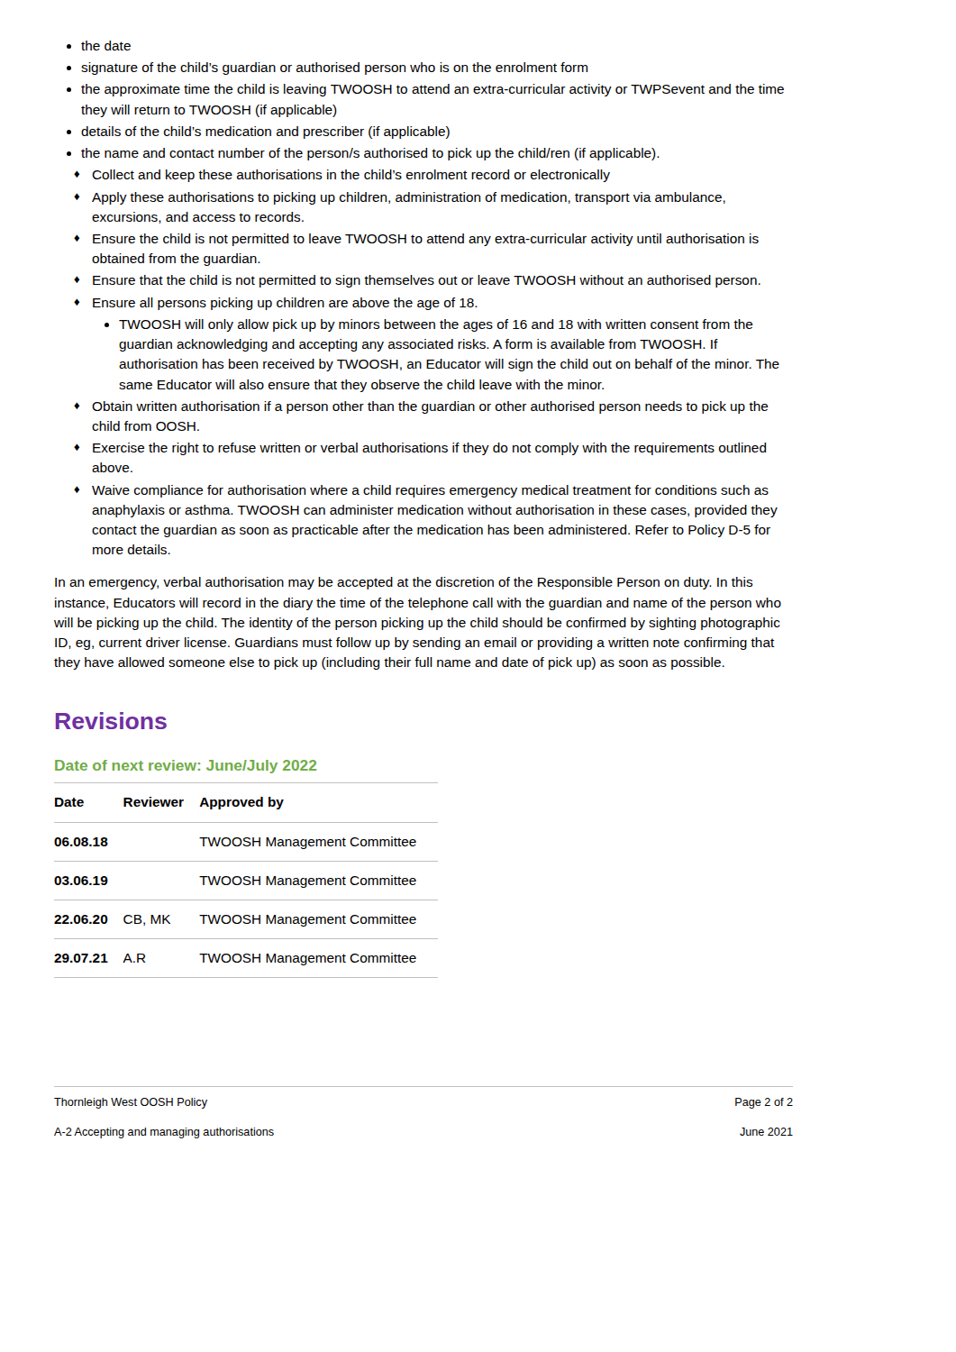the date
signature of the child’s guardian or authorised person who is on the enrolment form
the approximate time the child is leaving TWOOSH to attend an extra-curricular activity or TWPSevent and the time they will return to TWOOSH (if applicable)
details of the child’s medication and prescriber (if applicable)
the name and contact number of the person/s authorised to pick up the child/ren (if applicable).
Collect and keep these authorisations in the child’s enrolment record or electronically
Apply these authorisations to picking up children, administration of medication, transport via ambulance, excursions, and access to records.
Ensure the child is not permitted to leave TWOOSH to attend any extra-curricular activity until authorisation is obtained from the guardian.
Ensure that the child is not permitted to sign themselves out or leave TWOOSH without an authorised person.
Ensure all persons picking up children are above the age of 18.
TWOOSH will only allow pick up by minors between the ages of 16 and 18 with written consent from the guardian acknowledging and accepting any associated risks. A form is available from TWOOSH. If authorisation has been received by TWOOSH, an Educator will sign the child out on behalf of the minor. The same Educator will also ensure that they observe the child leave with the minor.
Obtain written authorisation if a person other than the guardian or other authorised person needs to pick up the child from OOSH.
Exercise the right to refuse written or verbal authorisations if they do not comply with the requirements outlined above.
Waive compliance for authorisation where a child requires emergency medical treatment for conditions such as anaphylaxis or asthma. TWOOSH can administer medication without authorisation in these cases, provided they contact the guardian as soon as practicable after the medication has been administered. Refer to Policy D-5 for more details.
In an emergency, verbal authorisation may be accepted at the discretion of the Responsible Person on duty. In this instance, Educators will record in the diary the time of the telephone call with the guardian and name of the person who will be picking up the child. The identity of the person picking up the child should be confirmed by sighting photographic ID, eg, current driver license. Guardians must follow up by sending an email or providing a written note confirming that they have allowed someone else to pick up (including their full name and date of pick up) as soon as possible.
Revisions
Date of next review: June/July 2022
| Date | Reviewer | Approved by |
| --- | --- | --- |
| 06.08.18 | | TWOOSH Management Committee |
| 03.06.19 | | TWOOSH Management Committee |
| 22.06.20 | CB, MK | TWOOSH Management Committee |
| 29.07.21 | A.R | TWOOSH Management Committee |
Thornleigh West OOSH Policy Page 2 of 2
A-2 Accepting and managing authorisations June 2021